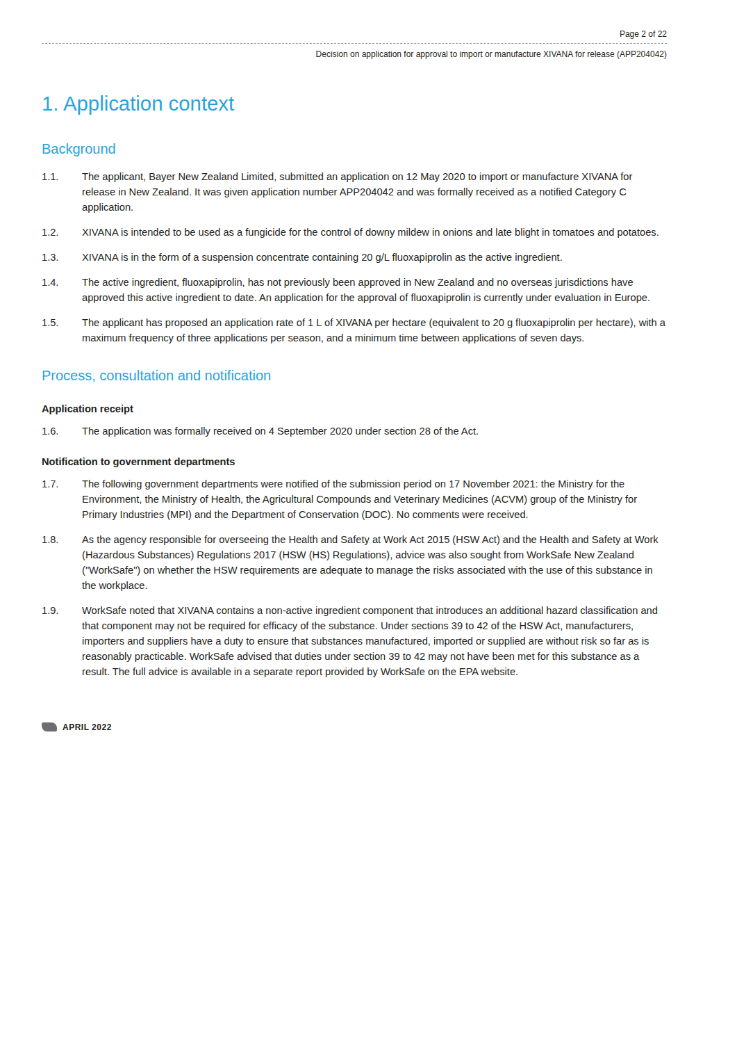Page 2 of 22
Decision on application for approval to import or manufacture XIVANA for release (APP204042)
1. Application context
Background
1.1.
The applicant, Bayer New Zealand Limited, submitted an application on 12 May 2020 to import or manufacture XIVANA for release in New Zealand. It was given application number APP204042 and was formally received as a notified Category C application.
1.2.
XIVANA is intended to be used as a fungicide for the control of downy mildew in onions and late blight in tomatoes and potatoes.
1.3.
XIVANA is in the form of a suspension concentrate containing 20 g/L fluoxapiprolin as the active ingredient.
1.4.
The active ingredient, fluoxapiprolin, has not previously been approved in New Zealand and no overseas jurisdictions have approved this active ingredient to date. An application for the approval of fluoxapiprolin is currently under evaluation in Europe.
1.5.
The applicant has proposed an application rate of 1 L of XIVANA per hectare (equivalent to 20 g fluoxapiprolin per hectare), with a maximum frequency of three applications per season, and a minimum time between applications of seven days.
Process, consultation and notification
Application receipt
1.6.
The application was formally received on 4 September 2020 under section 28 of the Act.
Notification to government departments
1.7.
The following government departments were notified of the submission period on 17 November 2021: the Ministry for the Environment, the Ministry of Health, the Agricultural Compounds and Veterinary Medicines (ACVM) group of the Ministry for Primary Industries (MPI) and the Department of Conservation (DOC). No comments were received.
1.8.
As the agency responsible for overseeing the Health and Safety at Work Act 2015 (HSW Act) and the Health and Safety at Work (Hazardous Substances) Regulations 2017 (HSW (HS) Regulations), advice was also sought from WorkSafe New Zealand ("WorkSafe") on whether the HSW requirements are adequate to manage the risks associated with the use of this substance in the workplace.
1.9.
WorkSafe noted that XIVANA contains a non-active ingredient component that introduces an additional hazard classification and that component may not be required for efficacy of the substance. Under sections 39 to 42 of the HSW Act, manufacturers, importers and suppliers have a duty to ensure that substances manufactured, imported or supplied are without risk so far as is reasonably practicable. WorkSafe advised that duties under section 39 to 42 may not have been met for this substance as a result. The full advice is available in a separate report provided by WorkSafe on the EPA website.
APRIL 2022